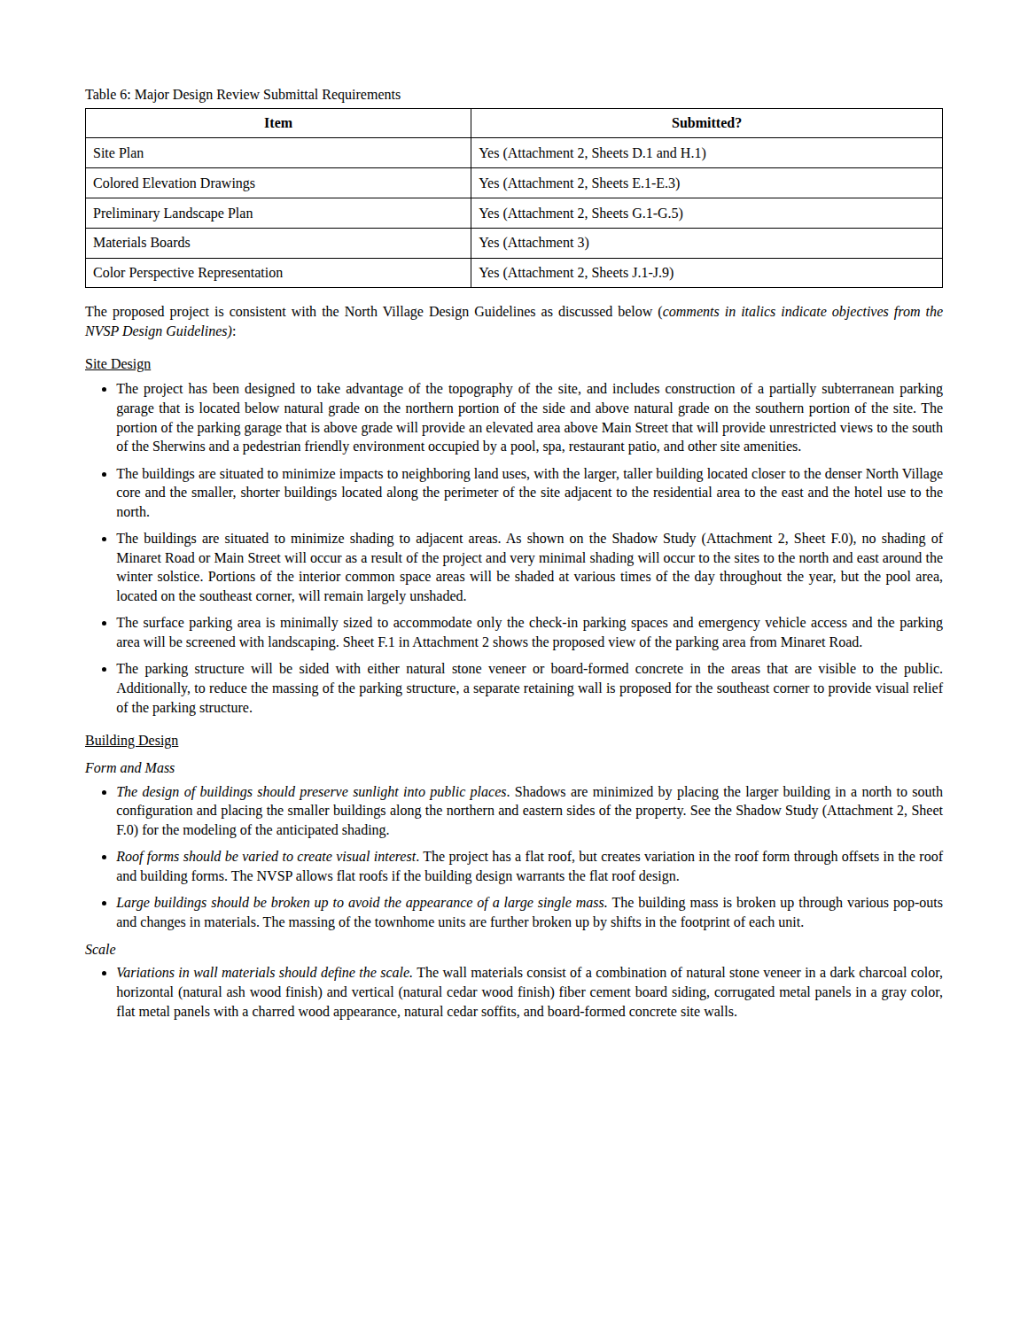Table 6: Major Design Review Submittal Requirements
| Item | Submitted? |
| --- | --- |
| Site Plan | Yes (Attachment 2, Sheets D.1 and H.1) |
| Colored Elevation Drawings | Yes (Attachment 2, Sheets E.1-E.3) |
| Preliminary Landscape Plan | Yes (Attachment 2, Sheets G.1-G.5) |
| Materials Boards | Yes (Attachment 3) |
| Color Perspective Representation | Yes (Attachment 2, Sheets J.1-J.9) |
The proposed project is consistent with the North Village Design Guidelines as discussed below (comments in italics indicate objectives from the NVSP Design Guidelines):
Site Design
The project has been designed to take advantage of the topography of the site, and includes construction of a partially subterranean parking garage that is located below natural grade on the northern portion of the side and above natural grade on the southern portion of the site. The portion of the parking garage that is above grade will provide an elevated area above Main Street that will provide unrestricted views to the south of the Sherwins and a pedestrian friendly environment occupied by a pool, spa, restaurant patio, and other site amenities.
The buildings are situated to minimize impacts to neighboring land uses, with the larger, taller building located closer to the denser North Village core and the smaller, shorter buildings located along the perimeter of the site adjacent to the residential area to the east and the hotel use to the north.
The buildings are situated to minimize shading to adjacent areas. As shown on the Shadow Study (Attachment 2, Sheet F.0), no shading of Minaret Road or Main Street will occur as a result of the project and very minimal shading will occur to the sites to the north and east around the winter solstice. Portions of the interior common space areas will be shaded at various times of the day throughout the year, but the pool area, located on the southeast corner, will remain largely unshaded.
The surface parking area is minimally sized to accommodate only the check-in parking spaces and emergency vehicle access and the parking area will be screened with landscaping. Sheet F.1 in Attachment 2 shows the proposed view of the parking area from Minaret Road.
The parking structure will be sided with either natural stone veneer or board-formed concrete in the areas that are visible to the public. Additionally, to reduce the massing of the parking structure, a separate retaining wall is proposed for the southeast corner to provide visual relief of the parking structure.
Building Design
Form and Mass
The design of buildings should preserve sunlight into public places. Shadows are minimized by placing the larger building in a north to south configuration and placing the smaller buildings along the northern and eastern sides of the property. See the Shadow Study (Attachment 2, Sheet F.0) for the modeling of the anticipated shading.
Roof forms should be varied to create visual interest. The project has a flat roof, but creates variation in the roof form through offsets in the roof and building forms. The NVSP allows flat roofs if the building design warrants the flat roof design.
Large buildings should be broken up to avoid the appearance of a large single mass. The building mass is broken up through various pop-outs and changes in materials. The massing of the townhome units are further broken up by shifts in the footprint of each unit.
Scale
Variations in wall materials should define the scale. The wall materials consist of a combination of natural stone veneer in a dark charcoal color, horizontal (natural ash wood finish) and vertical (natural cedar wood finish) fiber cement board siding, corrugated metal panels in a gray color, flat metal panels with a charred wood appearance, natural cedar soffits, and board-formed concrete site walls.